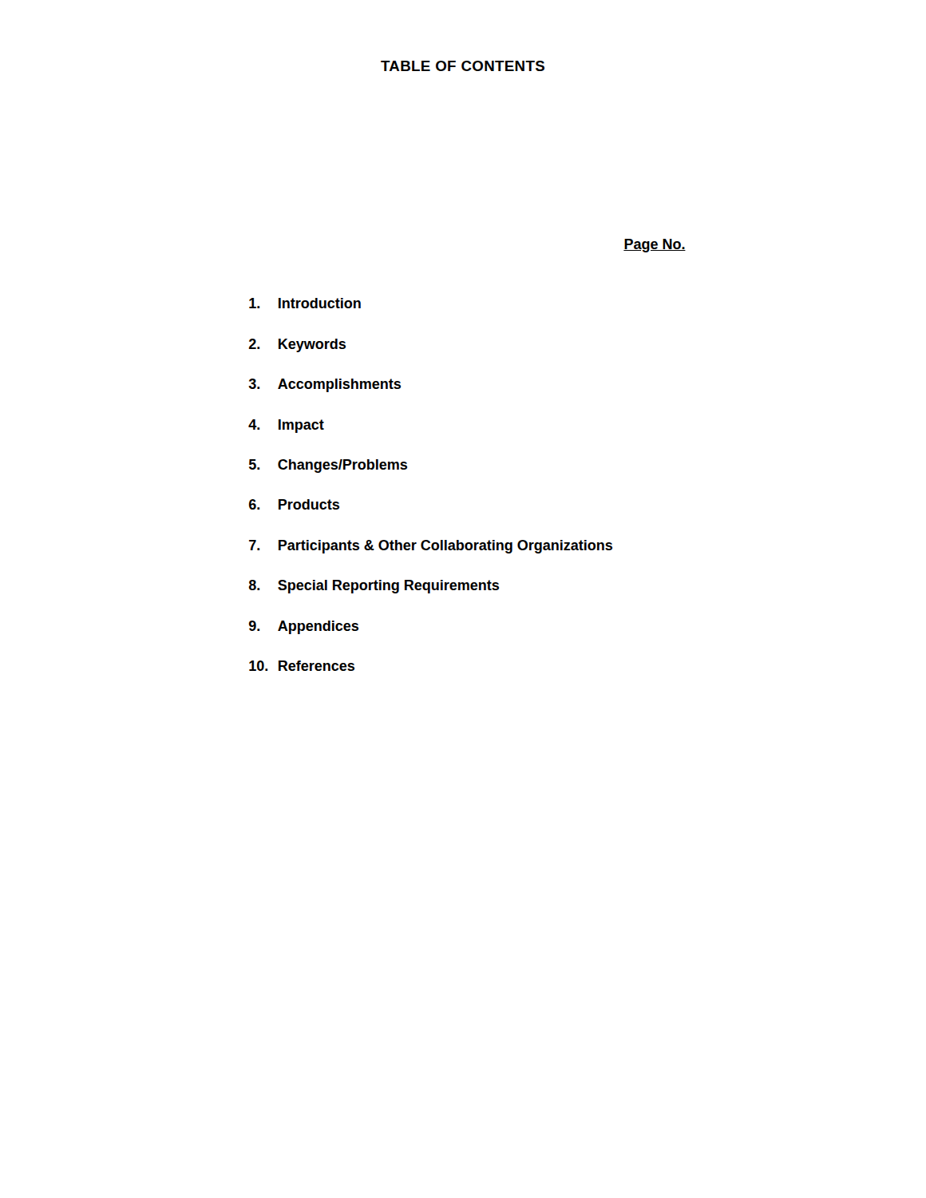TABLE OF CONTENTS
Page No.
Introduction
Keywords
Accomplishments
Impact
Changes/Problems
Products
Participants & Other Collaborating Organizations
Special Reporting Requirements
Appendices
References